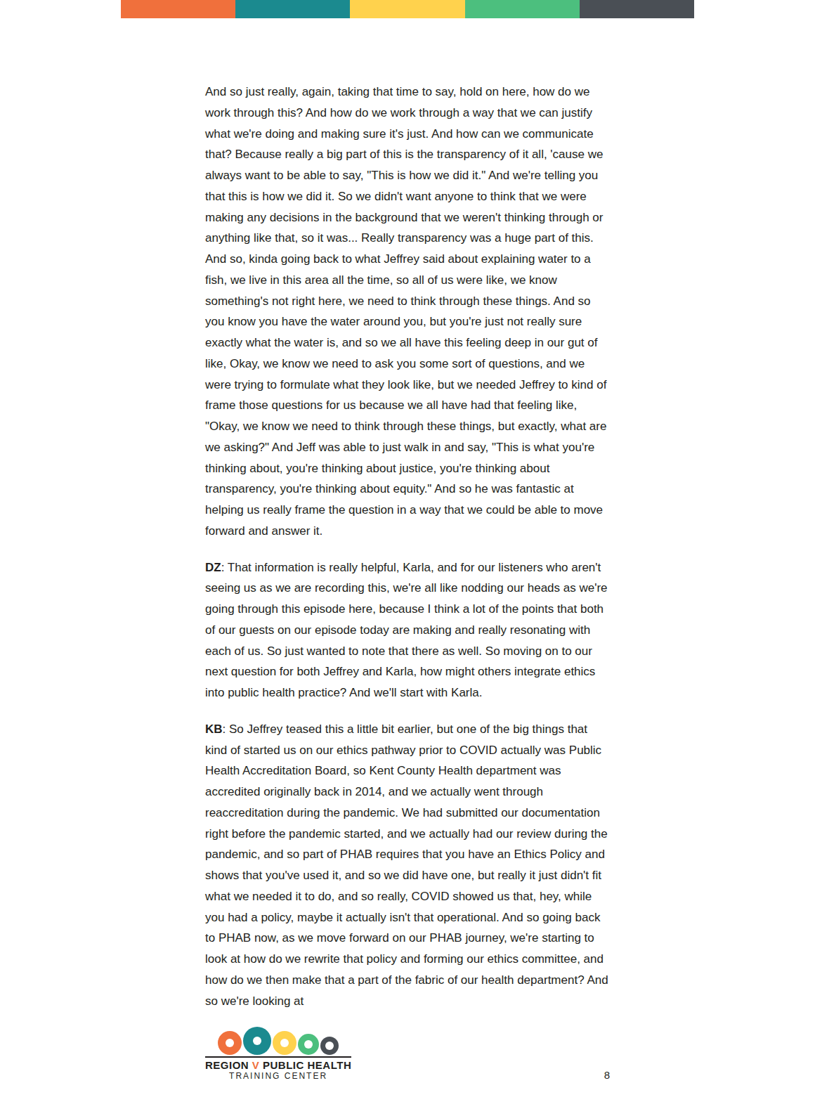And so just really, again, taking that time to say, hold on here, how do we work through this? And how do we work through a way that we can justify what we're doing and making sure it's just. And how can we communicate that? Because really a big part of this is the transparency of it all, 'cause we always want to be able to say, "This is how we did it." And we're telling you that this is how we did it. So we didn't want anyone to think that we were making any decisions in the background that we weren't thinking through or anything like that, so it was... Really transparency was a huge part of this. And so, kinda going back to what Jeffrey said about explaining water to a fish, we live in this area all the time, so all of us were like, we know something's not right here, we need to think through these things. And so you know you have the water around you, but you're just not really sure exactly what the water is, and so we all have this feeling deep in our gut of like, Okay, we know we need to ask you some sort of questions, and we were trying to formulate what they look like, but we needed Jeffrey to kind of frame those questions for us because we all have had that feeling like, "Okay, we know we need to think through these things, but exactly, what are we asking?" And Jeff was able to just walk in and say, "This is what you're thinking about, you're thinking about justice, you're thinking about transparency, you're thinking about equity." And so he was fantastic at helping us really frame the question in a way that we could be able to move forward and answer it.
DZ: That information is really helpful, Karla, and for our listeners who aren't seeing us as we are recording this, we're all like nodding our heads as we're going through this episode here, because I think a lot of the points that both of our guests on our episode today are making and really resonating with each of us. So just wanted to note that there as well. So moving on to our next question for both Jeffrey and Karla, how might others integrate ethics into public health practice? And we'll start with Karla.
KB: So Jeffrey teased this a little bit earlier, but one of the big things that kind of started us on our ethics pathway prior to COVID actually was Public Health Accreditation Board, so Kent County Health department was accredited originally back in 2014, and we actually went through reaccreditation during the pandemic. We had submitted our documentation right before the pandemic started, and we actually had our review during the pandemic, and so part of PHAB requires that you have an Ethics Policy and shows that you've used it, and so we did have one, but really it just didn't fit what we needed it to do, and so really, COVID showed us that, hey, while you had a policy, maybe it actually isn't that operational. And so going back to PHAB now, as we move forward on our PHAB journey, we're starting to look at how do we rewrite that policy and forming our ethics committee, and how do we then make that a part of the fabric of our health department? And so we're looking at
REGION V PUBLIC HEALTH
TRAINING CENTER
8